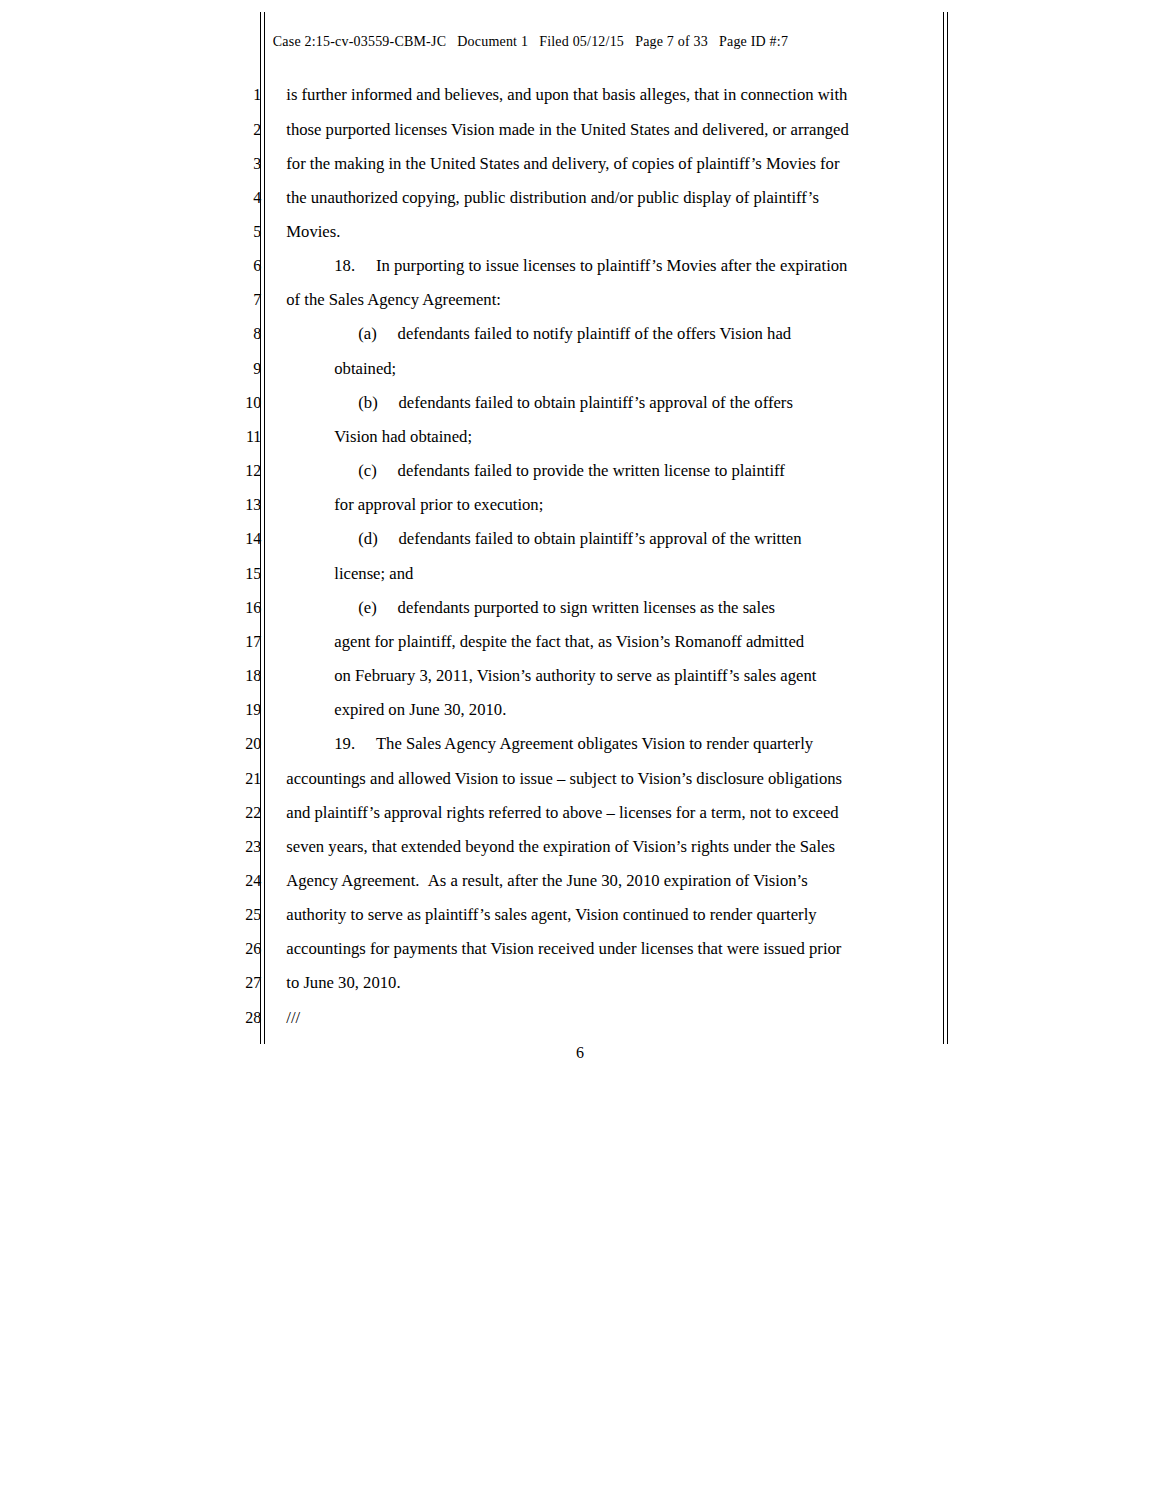Case 2:15-cv-03559-CBM-JC Document 1 Filed 05/12/15 Page 7 of 33 Page ID #:7
| 1 | is further informed and believes, and upon that basis alleges, that in connection with |
| 2 | those purported licenses Vision made in the United States and delivered, or arranged |
| 3 | for the making in the United States and delivery, of copies of plaintiff’s Movies for |
| 4 | the unauthorized copying, public distribution and/or public display of plaintiff’s |
| 5 | Movies. |
| 6 | 18. In purporting to issue licenses to plaintiff’s Movies after the expiration |
| 7 | of the Sales Agency Agreement: |
| 8 | (a) defendants failed to notify plaintiff of the offers Vision had |
| 9 | obtained; |
| 10 | (b) defendants failed to obtain plaintiff’s approval of the offers |
| 11 | Vision had obtained; |
| 12 | (c) defendants failed to provide the written license to plaintiff |
| 13 | for approval prior to execution; |
| 14 | (d) defendants failed to obtain plaintiff’s approval of the written |
| 15 | license; and |
| 16 | (e) defendants purported to sign written licenses as the sales |
| 17 | agent for plaintiff, despite the fact that, as Vision’s Romanoff admitted |
| 18 | on February 3, 2011, Vision’s authority to serve as plaintiff’s sales agent |
| 19 | expired on June 30, 2010. |
| 20 | 19. The Sales Agency Agreement obligates Vision to render quarterly |
| 21 | accountings and allowed Vision to issue – subject to Vision’s disclosure obligations |
| 22 | and plaintiff’s approval rights referred to above – licenses for a term, not to exceed |
| 23 | seven years, that extended beyond the expiration of Vision’s rights under the Sales |
| 24 | Agency Agreement. As a result, after the June 30, 2010 expiration of Vision’s |
| 25 | authority to serve as plaintiff’s sales agent, Vision continued to render quarterly |
| 26 | accountings for payments that Vision received under licenses that were issued prior |
| 27 | to June 30, 2010. |
| 28 | /// |
6